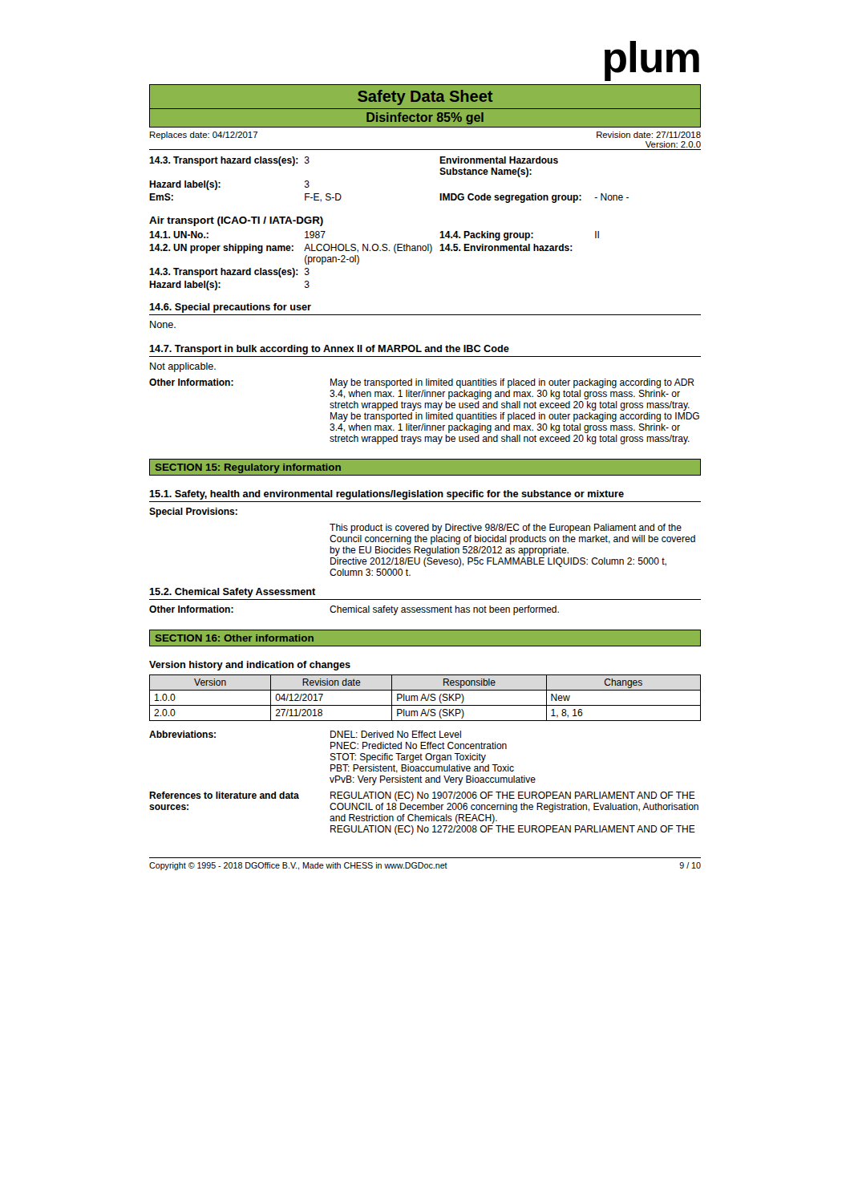plum
Safety Data Sheet
Disinfector 85% gel
Replaces date: 04/12/2017
Revision date: 27/11/2018
Version: 2.0.0
14.3. Transport hazard class(es):
3
Environmental Hazardous Substance Name(s):
Hazard label(s):
3
EmS:
F-E, S-D
IMDG Code segregation group:
- None -
Air transport (ICAO-TI / IATA-DGR)
14.1. UN-No.:
1987
14.4. Packing group:
II
14.2. UN proper shipping name:
ALCOHOLS, N.O.S. (Ethanol) (propan-2-ol)
14.5. Environmental hazards:
14.3. Transport hazard class(es):
3
Hazard label(s):
3
14.6. Special precautions for user
None.
14.7. Transport in bulk according to Annex II of MARPOL and the IBC Code
Not applicable.
Other Information:
May be transported in limited quantities if placed in outer packaging according to ADR 3.4, when max. 1 liter/inner packaging and max. 30 kg total gross mass. Shrink- or stretch wrapped trays may be used and shall not exceed 20 kg total gross mass/tray.
May be transported in limited quantities if placed in outer packaging according to IMDG 3.4, when max. 1 liter/inner packaging and max. 30 kg total gross mass. Shrink- or stretch wrapped trays may be used and shall not exceed 20 kg total gross mass/tray.
SECTION 15: Regulatory information
15.1. Safety, health and environmental regulations/legislation specific for the substance or mixture
Special Provisions:
This product is covered by Directive 98/8/EC of the European Paliament and of the Council concerning the placing of biocidal products on the market, and will be covered by the EU Biocides Regulation 528/2012 as appropriate.
Directive 2012/18/EU (Seveso), P5c FLAMMABLE LIQUIDS: Column 2: 5000 t, Column 3: 50000 t.
15.2. Chemical Safety Assessment
Other Information:
Chemical safety assessment has not been performed.
SECTION 16: Other information
Version history and indication of changes
| Version | Revision date | Responsible | Changes |
| --- | --- | --- | --- |
| 1.0.0 | 04/12/2017 | Plum A/S (SKP) | New |
| 2.0.0 | 27/11/2018 | Plum A/S (SKP) | 1, 8, 16 |
Abbreviations:
DNEL: Derived No Effect Level
PNEC: Predicted No Effect Concentration
STOT: Specific Target Organ Toxicity
PBT: Persistent, Bioaccumulative and Toxic
vPvB: Very Persistent and Very Bioaccumulative
References to literature and data sources:
REGULATION (EC) No 1907/2006 OF THE EUROPEAN PARLIAMENT AND OF THE COUNCIL of 18 December 2006 concerning the Registration, Evaluation, Authorisation and Restriction of Chemicals (REACH).
REGULATION (EC) No 1272/2008 OF THE EUROPEAN PARLIAMENT AND OF THE
Copyright © 1995 - 2018 DGOffice B.V., Made with CHESS in www.DGDoc.net
9 / 10